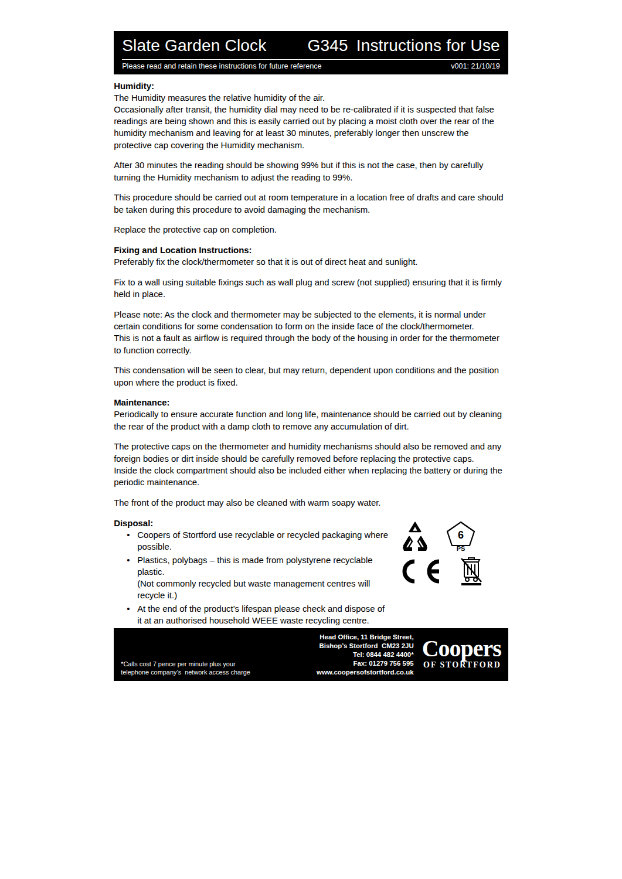Slate Garden Clock G345 Instructions for Use
Please read and retain these instructions for future reference v001: 21/10/19
Humidity:
The Humidity measures the relative humidity of the air.
Occasionally after transit, the humidity dial may need to be re-calibrated if it is suspected that false readings are being shown and this is easily carried out by placing a moist cloth over the rear of the humidity mechanism and leaving for at least 30 minutes, preferably longer then unscrew the protective cap covering the Humidity mechanism.
After 30 minutes the reading should be showing 99% but if this is not the case, then by carefully turning the Humidity mechanism to adjust the reading to 99%.
This procedure should be carried out at room temperature in a location free of drafts and care should be taken during this procedure to avoid damaging the mechanism.
Replace the protective cap on completion.
Fixing and Location Instructions:
Preferably fix the clock/thermometer so that it is out of direct heat and sunlight.
Fix to a wall using suitable fixings such as wall plug and screw (not supplied) ensuring that it is firmly held in place.
Please note: As the clock and thermometer may be subjected to the elements, it is normal under certain conditions for some condensation to form on the inside face of the clock/thermometer.
This is not a fault as airflow is required through the body of the housing in order for the thermometer to function correctly.
This condensation will be seen to clear, but may return, dependent upon conditions and the position upon where the product is fixed.
Maintenance:
Periodically to ensure accurate function and long life, maintenance should be carried out by cleaning the rear of the product with a damp cloth to remove any accumulation of dirt.
The protective caps on the thermometer and humidity mechanisms should also be removed and any foreign bodies or dirt inside should be carefully removed before replacing the protective caps.
Inside the clock compartment should also be included either when replacing the battery or during the periodic maintenance.
The front of the product may also be cleaned with warm soapy water.
Disposal:
Coopers of Stortford use recyclable or recycled packaging where possible.
Plastics, polybags – this is made from polystyrene recyclable plastic. (Not commonly recycled but waste management centres will recycle it.)
At the end of the product’s lifespan please check and dispose of it at an authorised household WEEE waste recycling centre.
6 PS
*Calls cost 7 pence per minute plus your
telephone company’s network access charge
Head Office, 11 Bridge Street,
Bishop’s Stortford CM23 2JU
Tel: 0844 482 4400*
Fax: 01279 756 595
www.coopersofstortford.co.uk
Coopers
OF STORTFORD